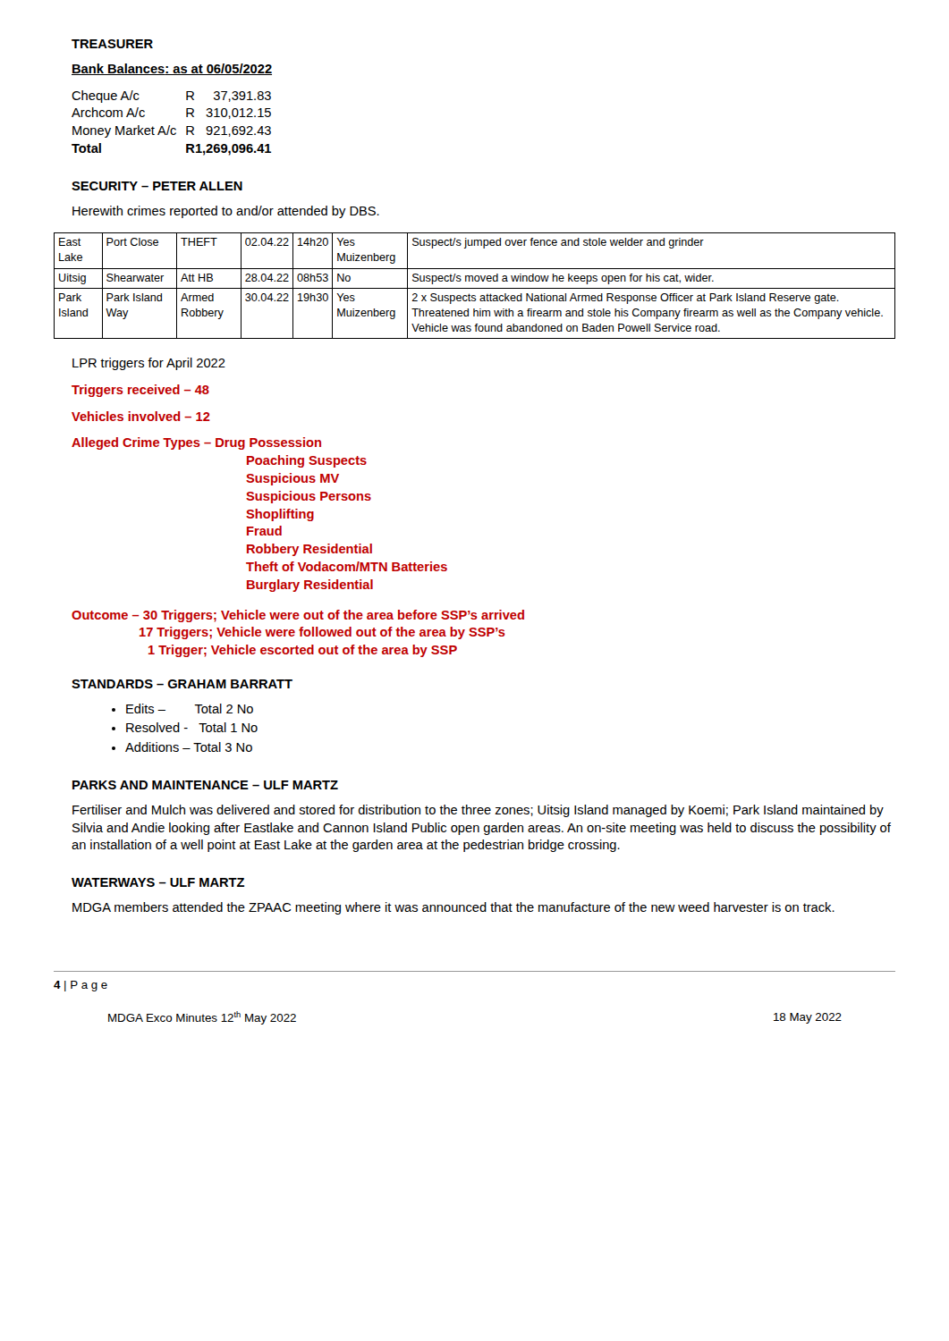TREASURER
Bank Balances: as at 06/05/2022
| Cheque A/c | R | 37,391.83 |
| Archcom A/c | R | 310,012.15 |
| Money Market A/c | R | 921,692.43 |
| Total | R1,269,096.41 |
SECURITY – PETER ALLEN
Herewith crimes reported to and/or attended by DBS.
| East Lake | Port Close | THEFT | 02.04.22 | 14h20 | Yes Muizenberg | Suspect/s jumped over fence and stole welder and grinder |
| Uitsig | Shearwater | Att HB | 28.04.22 | 08h53 | No | Suspect/s moved a window he keeps open for his cat, wider. |
| Park Island | Park Island Way | Armed Robbery | 30.04.22 | 19h30 | Yes Muizenberg | 2 x Suspects attacked National Armed Response Officer at Park Island Reserve gate. Threatened him with a firearm and stole his Company firearm as well as the Company vehicle. Vehicle was found abandoned on Baden Powell Service road. |
LPR triggers for April 2022
Triggers received – 48
Vehicles involved – 12
Alleged Crime Types – Drug Possession
Poaching Suspects
Suspicious MV
Suspicious Persons
Shoplifting
Fraud
Robbery Residential
Theft of Vodacom/MTN Batteries
Burglary Residential
Outcome – 30 Triggers; Vehicle were out of the area before SSP’s arrived
17 Triggers; Vehicle were followed out of the area by SSP’s
1 Trigger; Vehicle escorted out of the area by SSP
STANDARDS – GRAHAM BARRATT
Edits – Total 2 No
Resolved - Total 1 No
Additions – Total 3 No
PARKS AND MAINTENANCE – ULF MARTZ
Fertiliser and Mulch was delivered and stored for distribution to the three zones; Uitsig Island managed by Koemi; Park Island maintained by Silvia and Andie looking after Eastlake and Cannon Island Public open garden areas. An on-site meeting was held to discuss the possibility of an installation of a well point at East Lake at the garden area at the pedestrian bridge crossing.
WATERWAYS – ULF MARTZ
MDGA members attended the ZPAAC meeting where it was announced that the manufacture of the new weed harvester is on track.
4 | P a g e
MDGA Exco Minutes 12th May 2022 18 May 2022